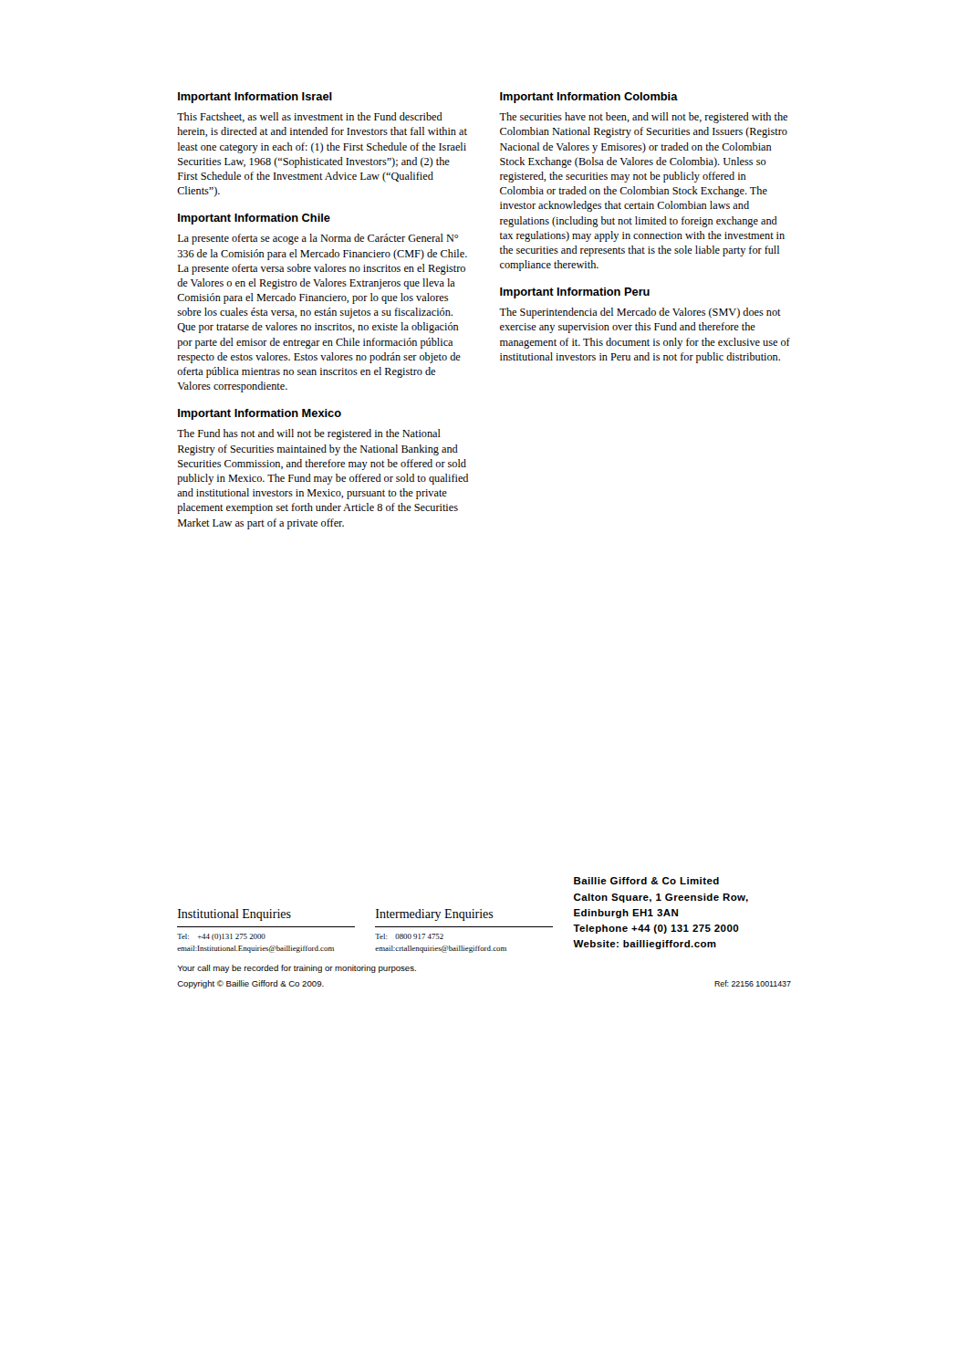Important Information Israel
This Factsheet, as well as investment in the Fund described herein, is directed at and intended for Investors that fall within at least one category in each of: (1) the First Schedule of the Israeli Securities Law, 1968 (“Sophisticated Investors”); and (2) the First Schedule of the Investment Advice Law (“Qualified Clients”).
Important Information Chile
La presente oferta se acoge a la Norma de Carácter General N° 336 de la Comisión para el Mercado Financiero (CMF) de Chile.
La presente oferta versa sobre valores no inscritos en el Registro de Valores o en el Registro de Valores Extranjeros que lleva la Comisión para el Mercado Financiero, por lo que los valores sobre los cuales ésta versa, no están sujetos a su fiscalización.
Que por tratarse de valores no inscritos, no existe la obligación por parte del emisor de entregar en Chile información pública respecto de estos valores. Estos valores no podrán ser objeto de oferta pública mientras no sean inscritos en el Registro de Valores correspondiente.
Important Information Mexico
The Fund has not and will not be registered in the National Registry of Securities maintained by the National Banking and Securities Commission, and therefore may not be offered or sold publicly in Mexico. The Fund may be offered or sold to qualified and institutional investors in Mexico, pursuant to the private placement exemption set forth under Article 8 of the Securities Market Law as part of a private offer.
Important Information Colombia
The securities have not been, and will not be, registered with the Colombian National Registry of Securities and Issuers (Registro Nacional de Valores y Emisores) or traded on the Colombian Stock Exchange (Bolsa de Valores de Colombia). Unless so registered, the securities may not be publicly offered in Colombia or traded on the Colombian Stock Exchange. The investor acknowledges that certain Colombian laws and regulations (including but not limited to foreign exchange and tax regulations) may apply in connection with the investment in the securities and represents that is the sole liable party for full compliance therewith.
Important Information Peru
The Superintendencia del Mercado de Valores (SMV) does not exercise any supervision over this Fund and therefore the management of it. This document is only for the exclusive use of institutional investors in Peru and is not for public distribution.
Institutional Enquiries
Tel:+44 (0)131 275 2000
email:Institutional.Enquiries@bailliegifford.com
Intermediary Enquiries
Tel: 0800 917 4752
email:crtallenquiries@bailliegifford.com
Baillie Gifford & Co Limited
Calton Square, 1 Greenside Row, Edinburgh EH1 3AN
Telephone +44 (0) 131 275 2000
Website: bailliegifford.com
Your call may be recorded for training or monitoring purposes.
Copyright © Baillie Gifford & Co 2009.
Ref: 22156 10011437